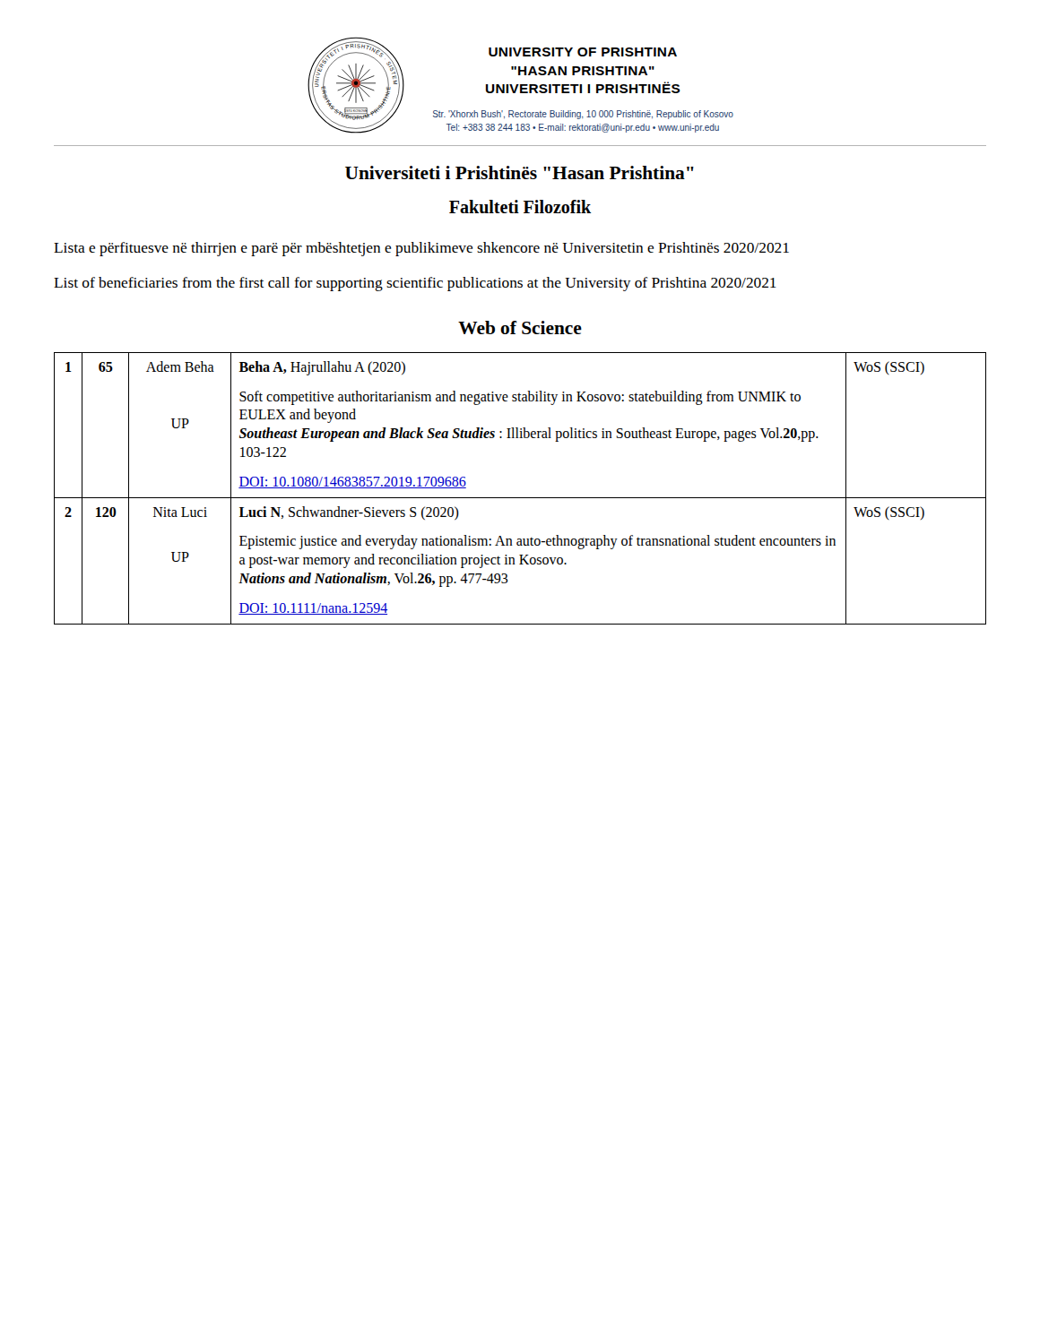UNIVERSITETI I PRISHTINËS · SISTEMI UNIVERSITAS STUDIORUM PRISHTINIENSIS 1970 KOSOVË
UNIVERSITY OF PRISHTINA
"HASAN PRISHTINA"
UNIVERSITETI I PRISHTINËS
Str. 'Xhorxh Bush', Rectorate Building, 10 000 Prishtinë, Republic of Kosovo
Tel: +383 38 244 183 • E-mail: rektorati@uni-pr.edu • www.uni-pr.edu
Universiteti i Prishtinës "Hasan Prishtina"
Fakulteti Filozofik
Lista e përfituesve në thirrjen e parë për mbështetjen e publikimeve shkencore në Universitetin e Prishtinës 2020/2021
List of beneficiaries from the first call for supporting scientific publications at the University of Prishtina 2020/2021
Web of Science
| 1 | 65 | Adem Beha UP | Beha A, Hajrullahu A (2020) Soft competitive authoritarianism and negative stability in Kosovo: statebuilding from UNMIK to EULEX and beyond Southeast European and Black Sea Studies : Illiberal politics in Southeast Europe, pages Vol. 20 ,pp. 103-122 DOI: 10.1080/14683857.2019.1709686 | WoS (SSCI) |
| 2 | 120 | Nita Luci UP | Luci N , Schwandner-Sievers S (2020) Epistemic justice and everyday nationalism: An auto-ethnography of transnational student encounters in a post-war memory and reconciliation project in Kosovo. Nations and Nationalism , Vol. 26, pp. 477-493 DOI: 10.1111/nana.12594 | WoS (SSCI) |